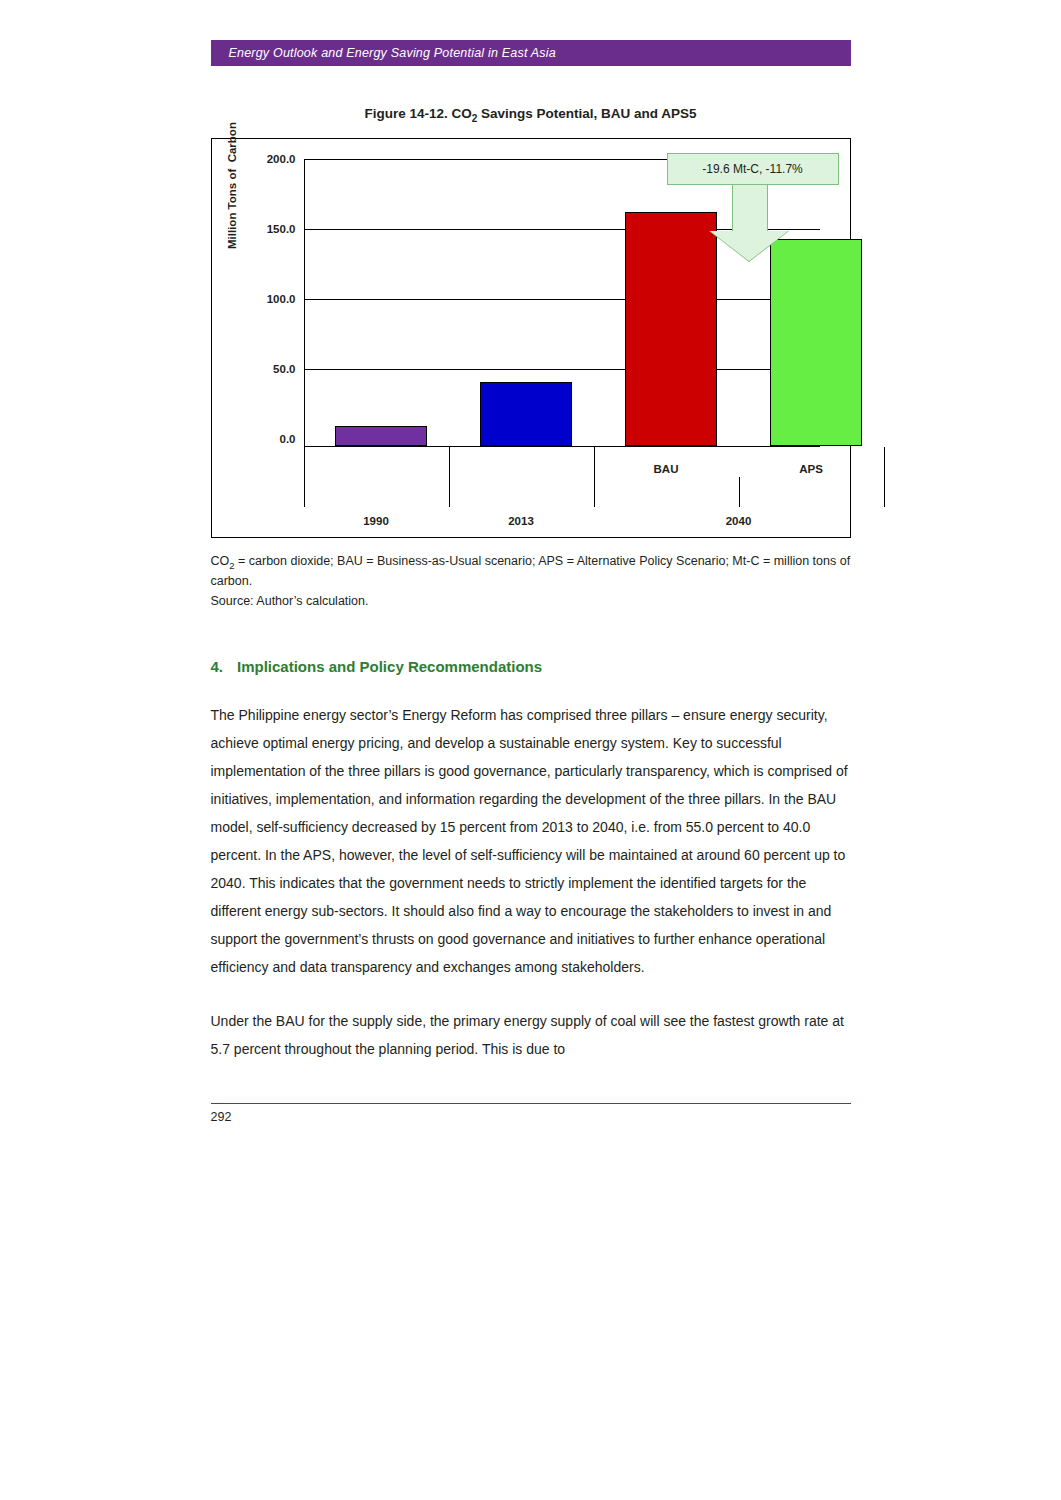Energy Outlook and Energy Saving Potential in East Asia
Figure 14-12. CO2 Savings Potential, BAU and APS5
-19.6 Mt-C, -11.7%
Million Tons of Carbon
200.0
150.0
100.0
50.0
0.0
BAU
APS
1990
2013
2040
CO2 = carbon dioxide; BAU = Business-as-Usual scenario; APS = Alternative Policy Scenario; Mt-C = million tons of carbon.
Source: Author’s calculation.
4. Implications and Policy Recommendations
The Philippine energy sector’s Energy Reform has comprised three pillars – ensure energy security, achieve optimal energy pricing, and develop a sustainable energy system. Key to successful implementation of the three pillars is good governance, particularly transparency, which is comprised of initiatives, implementation, and information regarding the development of the three pillars. In the BAU model, self-sufficiency decreased by 15 percent from 2013 to 2040, i.e. from 55.0 percent to 40.0 percent. In the APS, however, the level of self-sufficiency will be maintained at around 60 percent up to 2040. This indicates that the government needs to strictly implement the identified targets for the different energy sub-sectors. It should also find a way to encourage the stakeholders to invest in and support the government’s thrusts on good governance and initiatives to further enhance operational efficiency and data transparency and exchanges among stakeholders.
Under the BAU for the supply side, the primary energy supply of coal will see the fastest growth rate at 5.7 percent throughout the planning period. This is due to
292